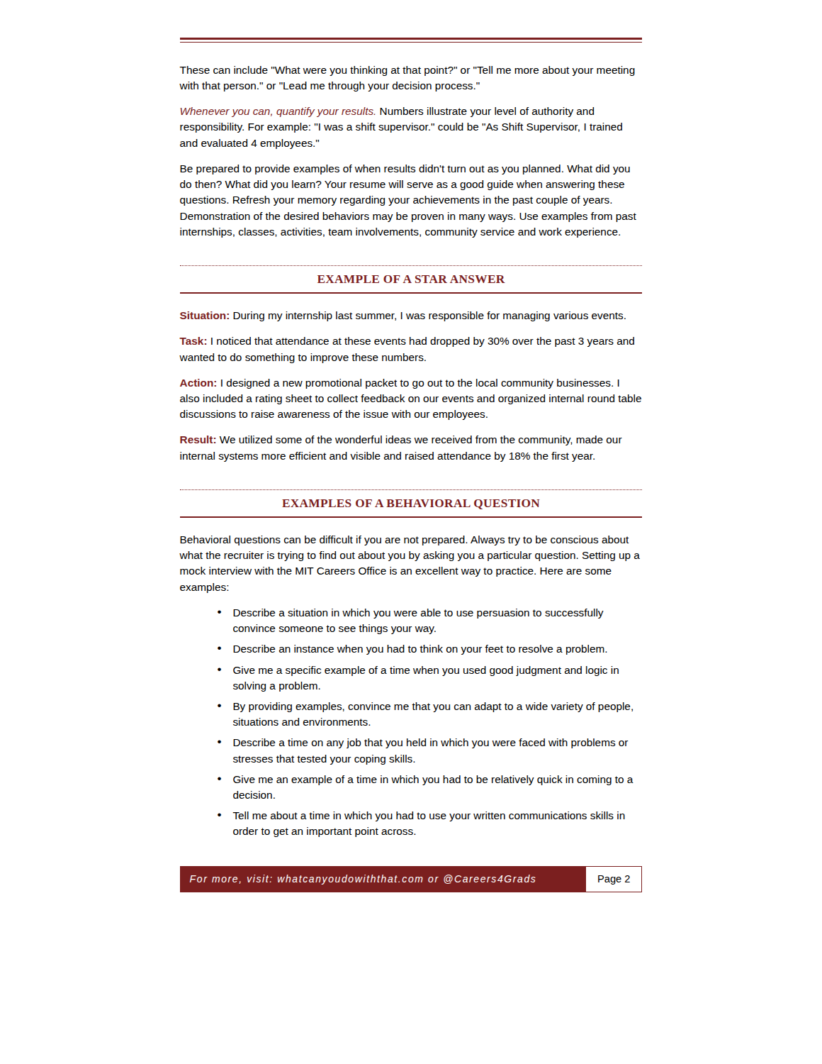These can include "What were you thinking at that point?" or "Tell me more about your meeting with that person." or "Lead me through your decision process."
Whenever you can, quantify your results. Numbers illustrate your level of authority and responsibility. For example: "I was a shift supervisor." could be "As Shift Supervisor, I trained and evaluated 4 employees."
Be prepared to provide examples of when results didn't turn out as you planned. What did you do then? What did you learn? Your resume will serve as a good guide when answering these questions. Refresh your memory regarding your achievements in the past couple of years. Demonstration of the desired behaviors may be proven in many ways. Use examples from past internships, classes, activities, team involvements, community service and work experience.
EXAMPLE OF A STAR ANSWER
Situation: During my internship last summer, I was responsible for managing various events.
Task: I noticed that attendance at these events had dropped by 30% over the past 3 years and wanted to do something to improve these numbers.
Action: I designed a new promotional packet to go out to the local community businesses. I also included a rating sheet to collect feedback on our events and organized internal round table discussions to raise awareness of the issue with our employees.
Result: We utilized some of the wonderful ideas we received from the community, made our internal systems more efficient and visible and raised attendance by 18% the first year.
EXAMPLES OF A BEHAVIORAL QUESTION
Behavioral questions can be difficult if you are not prepared. Always try to be conscious about what the recruiter is trying to find out about you by asking you a particular question. Setting up a mock interview with the MIT Careers Office is an excellent way to practice. Here are some examples:
Describe a situation in which you were able to use persuasion to successfully convince someone to see things your way.
Describe an instance when you had to think on your feet to resolve a problem.
Give me a specific example of a time when you used good judgment and logic in solving a problem.
By providing examples, convince me that you can adapt to a wide variety of people, situations and environments.
Describe a time on any job that you held in which you were faced with problems or stresses that tested your coping skills.
Give me an example of a time in which you had to be relatively quick in coming to a decision.
Tell me about a time in which you had to use your written communications skills in order to get an important point across.
For more, visit: whatcanyoudowiththat.com or @Careers4Grads
Page 2